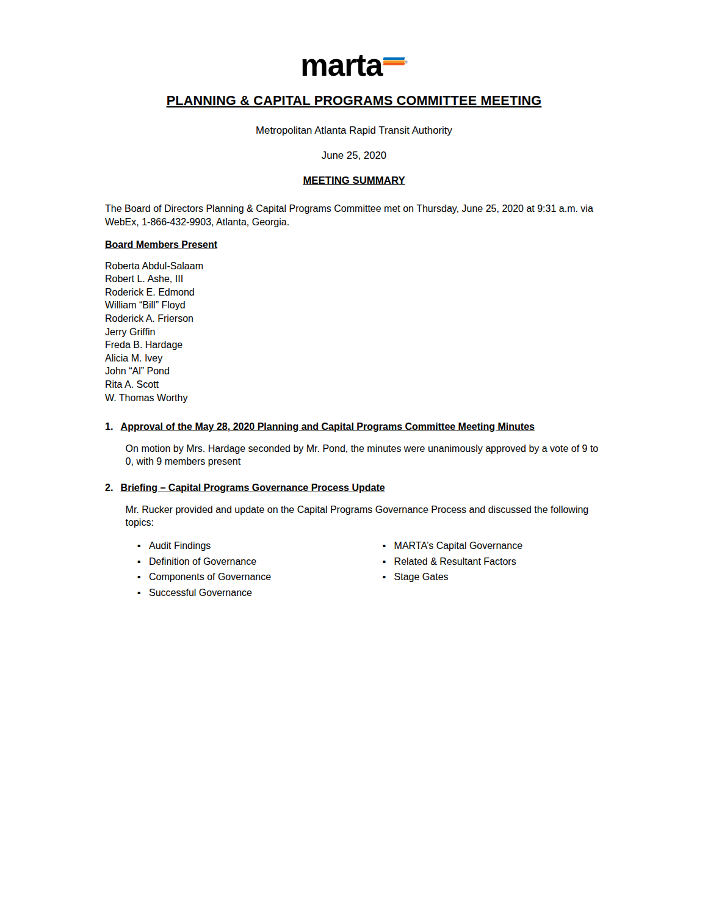marta ®
PLANNING & CAPITAL PROGRAMS COMMITTEE MEETING
Metropolitan Atlanta Rapid Transit Authority
June 25, 2020
MEETING SUMMARY
The Board of Directors Planning & Capital Programs Committee met on Thursday, June 25, 2020 at 9:31 a.m. via WebEx, 1-866-432-9903, Atlanta, Georgia.
Board Members Present
Roberta Abdul-Salaam
Robert L. Ashe, III
Roderick E. Edmond
William “Bill” Floyd
Roderick A. Frierson
Jerry Griffin
Freda B. Hardage
Alicia M. Ivey
John “Al” Pond
Rita A. Scott
W. Thomas Worthy
Approval of the May 28, 2020 Planning and Capital Programs Committee Meeting Minutes
On motion by Mrs. Hardage seconded by Mr. Pond, the minutes were unanimously approved by a vote of 9 to 0, with 9 members present
Briefing – Capital Programs Governance Process Update
Mr. Rucker provided and update on the Capital Programs Governance Process and discussed the following topics:
Audit Findings
Definition of Governance
Components of Governance
Successful Governance
MARTA’s Capital Governance
Related & Resultant Factors
Stage Gates